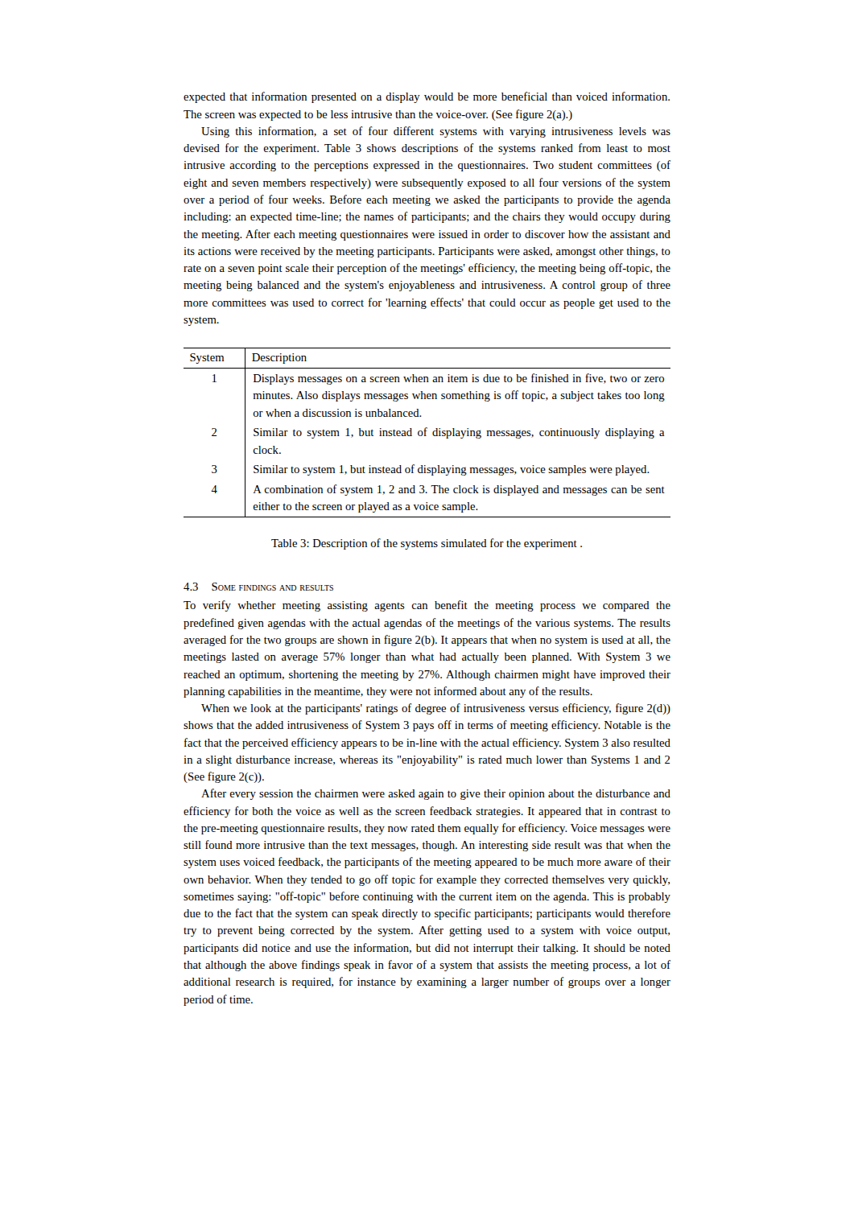expected that information presented on a display would be more beneficial than voiced information. The screen was expected to be less intrusive than the voice-over. (See figure 2(a).)
Using this information, a set of four different systems with varying intrusiveness levels was devised for the experiment. Table 3 shows descriptions of the systems ranked from least to most intrusive according to the perceptions expressed in the questionnaires. Two student committees (of eight and seven members respectively) were subsequently exposed to all four versions of the system over a period of four weeks. Before each meeting we asked the participants to provide the agenda including: an expected time-line; the names of participants; and the chairs they would occupy during the meeting. After each meeting questionnaires were issued in order to discover how the assistant and its actions were received by the meeting participants. Participants were asked, amongst other things, to rate on a seven point scale their perception of the meetings' efficiency, the meeting being off-topic, the meeting being balanced and the system's enjoyableness and intrusiveness. A control group of three more committees was used to correct for 'learning effects' that could occur as people get used to the system.
| System | Description |
| --- | --- |
| 1 | Displays messages on a screen when an item is due to be finished in five, two or zero minutes. Also displays messages when something is off topic, a subject takes too long or when a discussion is unbalanced. |
| 2 | Similar to system 1, but instead of displaying messages, continuously displaying a clock. |
| 3 | Similar to system 1, but instead of displaying messages, voice samples were played. |
| 4 | A combination of system 1, 2 and 3. The clock is displayed and messages can be sent either to the screen or played as a voice sample. |
Table 3: Description of the systems simulated for the experiment .
4.3 Some findings and results
To verify whether meeting assisting agents can benefit the meeting process we compared the predefined given agendas with the actual agendas of the meetings of the various systems. The results averaged for the two groups are shown in figure 2(b). It appears that when no system is used at all, the meetings lasted on average 57% longer than what had actually been planned. With System 3 we reached an optimum, shortening the meeting by 27%. Although chairmen might have improved their planning capabilities in the meantime, they were not informed about any of the results.
When we look at the participants' ratings of degree of intrusiveness versus efficiency, figure 2(d)) shows that the added intrusiveness of System 3 pays off in terms of meeting efficiency. Notable is the fact that the perceived efficiency appears to be in-line with the actual efficiency. System 3 also resulted in a slight disturbance increase, whereas its "enjoyability" is rated much lower than Systems 1 and 2 (See figure 2(c)).
After every session the chairmen were asked again to give their opinion about the disturbance and efficiency for both the voice as well as the screen feedback strategies. It appeared that in contrast to the pre-meeting questionnaire results, they now rated them equally for efficiency. Voice messages were still found more intrusive than the text messages, though. An interesting side result was that when the system uses voiced feedback, the participants of the meeting appeared to be much more aware of their own behavior. When they tended to go off topic for example they corrected themselves very quickly, sometimes saying: "off-topic" before continuing with the current item on the agenda. This is probably due to the fact that the system can speak directly to specific participants; participants would therefore try to prevent being corrected by the system. After getting used to a system with voice output, participants did notice and use the information, but did not interrupt their talking. It should be noted that although the above findings speak in favor of a system that assists the meeting process, a lot of additional research is required, for instance by examining a larger number of groups over a longer period of time.